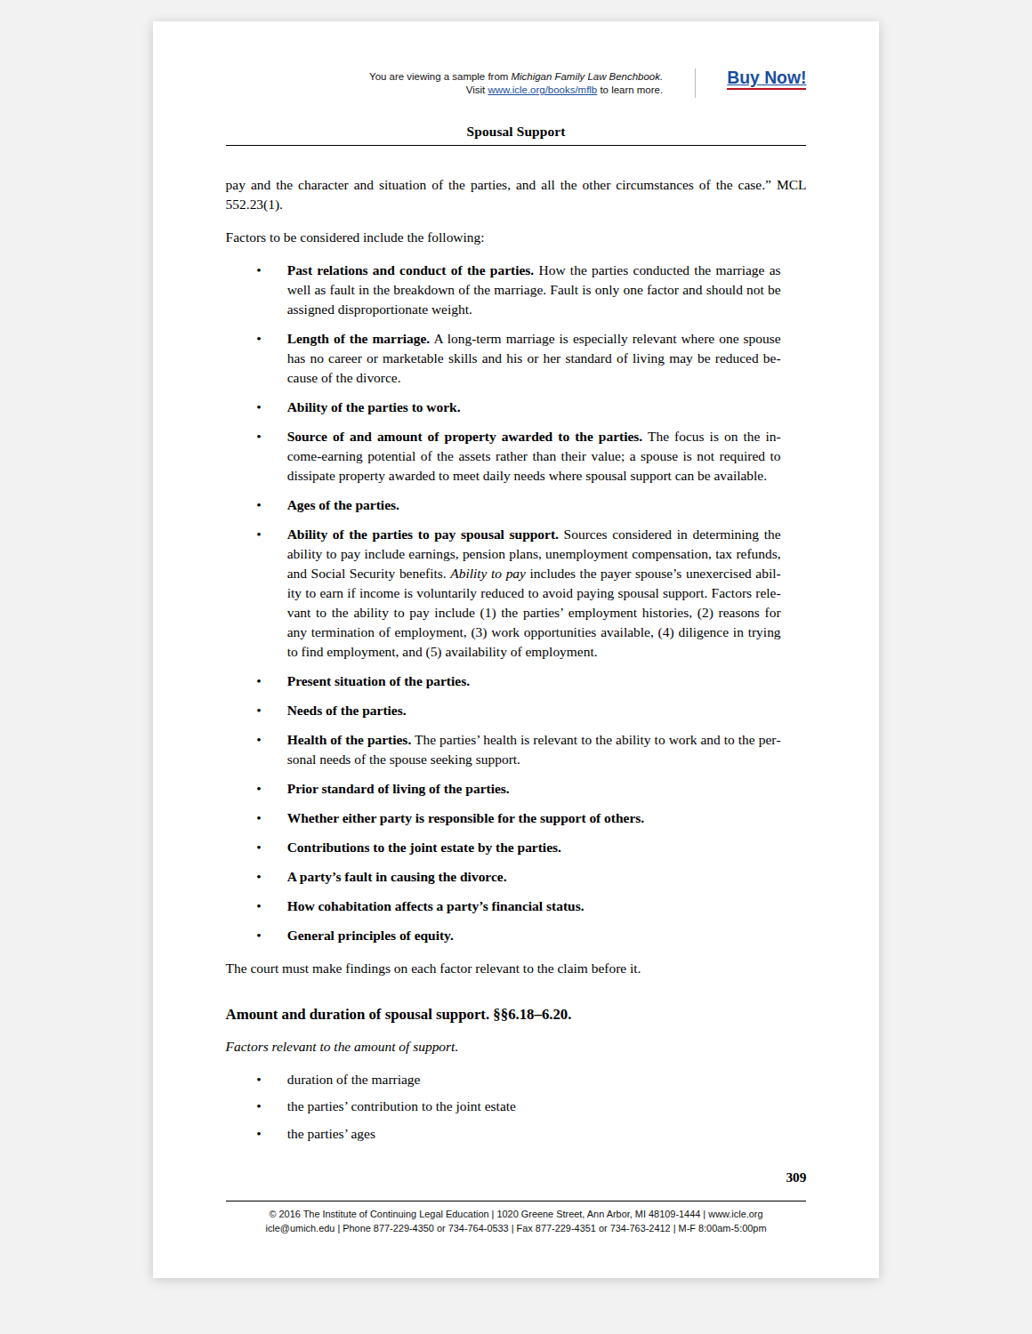You are viewing a sample from Michigan Family Law Benchbook.
Visit www.icle.org/books/mflb to learn more.
Buy Now!
Spousal Support
pay and the character and situation of the parties, and all the other circumstances of the case.” MCL 552.23(1).
Factors to be considered include the following:
Past relations and conduct of the parties. How the parties conducted the marriage as well as fault in the breakdown of the marriage. Fault is only one factor and should not be assigned disproportionate weight.
Length of the marriage. A long-term marriage is especially relevant where one spouse has no career or marketable skills and his or her standard of living may be reduced because of the divorce.
Ability of the parties to work.
Source of and amount of property awarded to the parties. The focus is on the income-earning potential of the assets rather than their value; a spouse is not required to dissipate property awarded to meet daily needs where spousal support can be available.
Ages of the parties.
Ability of the parties to pay spousal support. Sources considered in determining the ability to pay include earnings, pension plans, unemployment compensation, tax refunds, and Social Security benefits. Ability to pay includes the payer spouse’s unexercised ability to earn if income is voluntarily reduced to avoid paying spousal support. Factors relevant to the ability to pay include (1) the parties’ employment histories, (2) reasons for any termination of employment, (3) work opportunities available, (4) diligence in trying to find employment, and (5) availability of employment.
Present situation of the parties.
Needs of the parties.
Health of the parties. The parties’ health is relevant to the ability to work and to the personal needs of the spouse seeking support.
Prior standard of living of the parties.
Whether either party is responsible for the support of others.
Contributions to the joint estate by the parties.
A party’s fault in causing the divorce.
How cohabitation affects a party’s financial status.
General principles of equity.
The court must make findings on each factor relevant to the claim before it.
Amount and duration of spousal support. §§6.18–6.20.
Factors relevant to the amount of support.
duration of the marriage
the parties’ contribution to the joint estate
the parties’ ages
309
© 2016 The Institute of Continuing Legal Education | 1020 Greene Street, Ann Arbor, MI 48109-1444 | www.icle.org
icle@umich.edu | Phone 877-229-4350 or 734-764-0533 | Fax 877-229-4351 or 734-763-2412 | M-F 8:00am-5:00pm